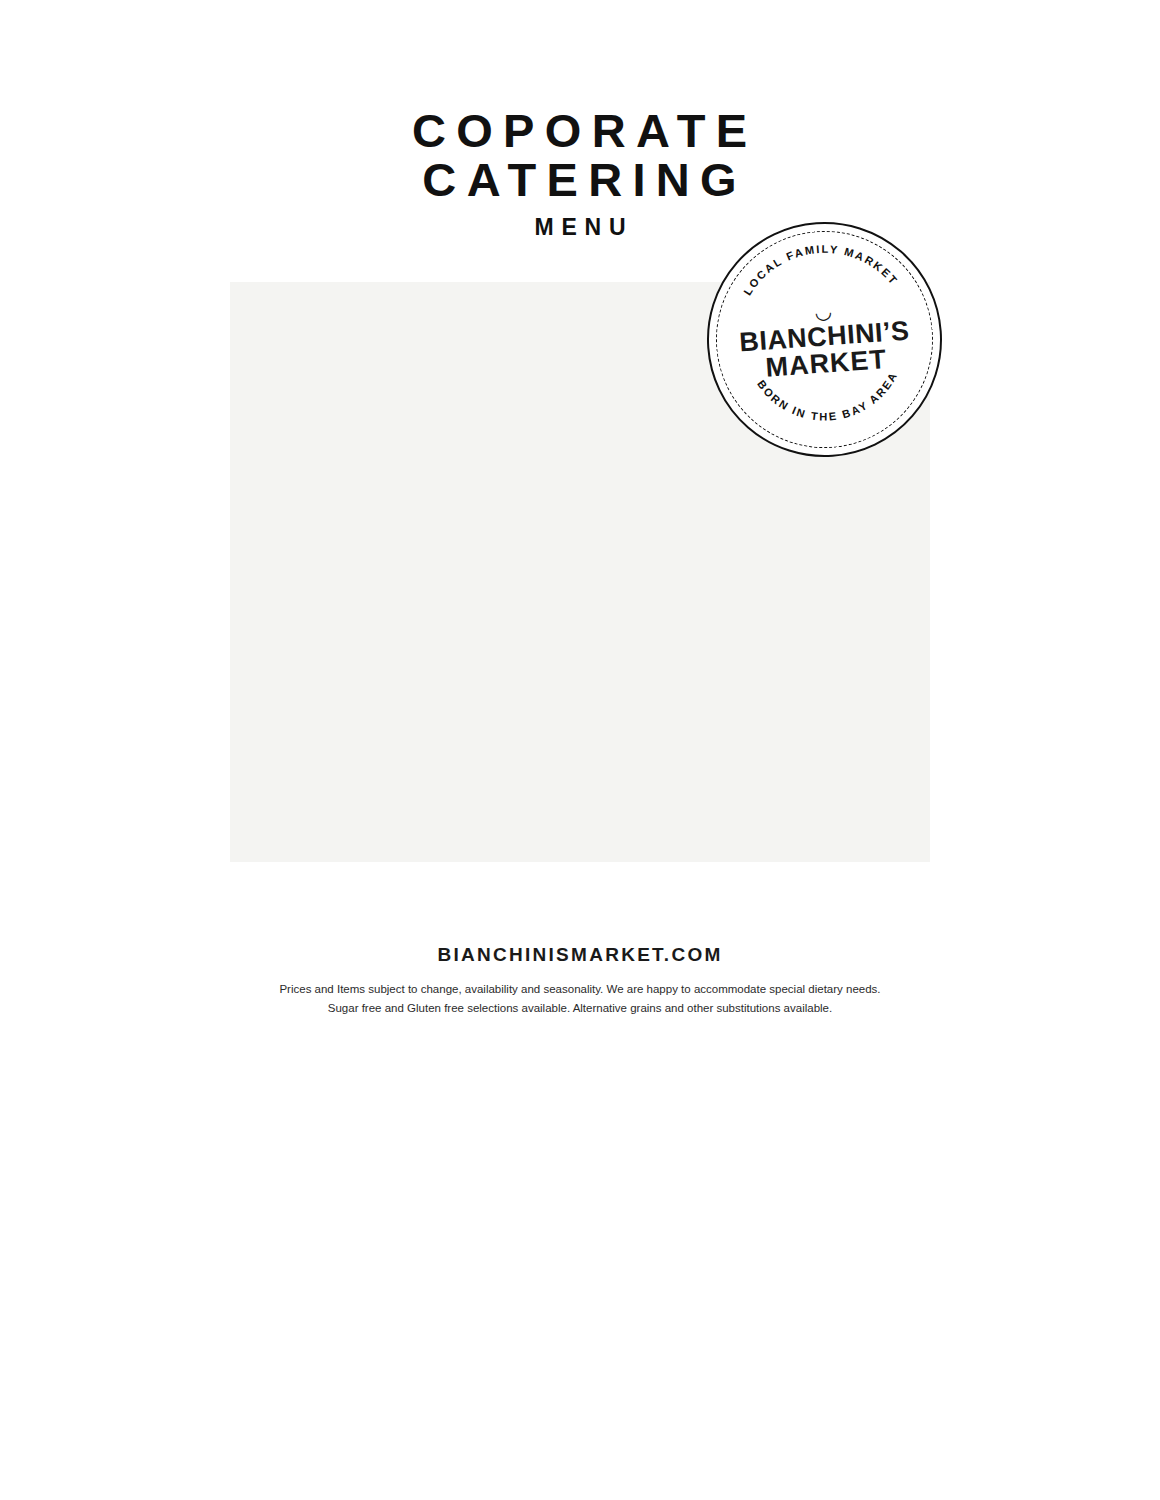Coporate Catering
Menu
LOCAL FAMILY MARKET BORN IN THE BAY AREA
◡
Bianchini’s
Market
bianchinismarket.com
Prices and Items subject to change, availability and seasonality. We are happy to accommodate special dietary needs.
Sugar free and Gluten free selections available. Alternative grains and other substitutions available.